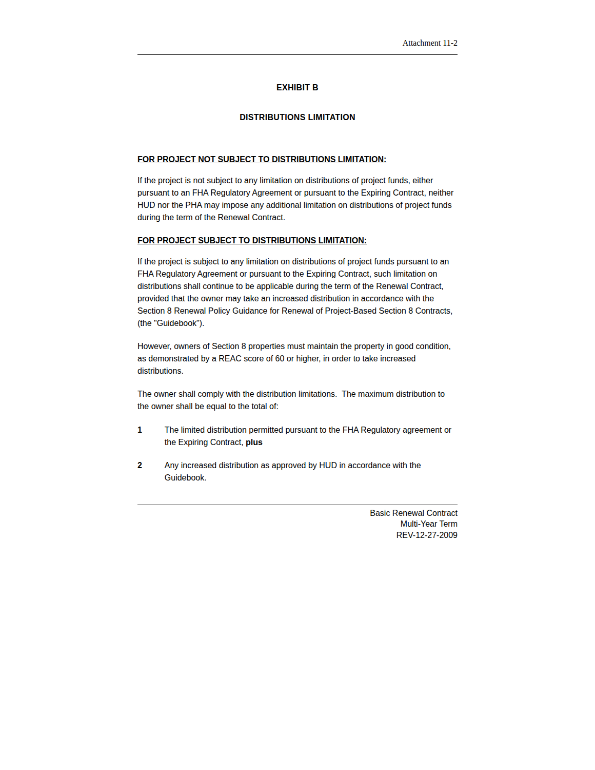Attachment 11-2
EXHIBIT B
DISTRIBUTIONS LIMITATION
FOR PROJECT NOT SUBJECT TO DISTRIBUTIONS LIMITATION:
If the project is not subject to any limitation on distributions of project funds, either pursuant to an FHA Regulatory Agreement or pursuant to the Expiring Contract, neither HUD nor the PHA may impose any additional limitation on distributions of project funds during the term of the Renewal Contract.
FOR PROJECT SUBJECT TO DISTRIBUTIONS LIMITATION:
If the project is subject to any limitation on distributions of project funds pursuant to an FHA Regulatory Agreement or pursuant to the Expiring Contract, such limitation on distributions shall continue to be applicable during the term of the Renewal Contract, provided that the owner may take an increased distribution in accordance with the Section 8 Renewal Policy Guidance for Renewal of Project-Based Section 8 Contracts, (the "Guidebook").
However, owners of Section 8 properties must maintain the property in good condition, as demonstrated by a REAC score of 60 or higher, in order to take increased distributions.
The owner shall comply with the distribution limitations. The maximum distribution to the owner shall be equal to the total of:
1 The limited distribution permitted pursuant to the FHA Regulatory agreement or the Expiring Contract, plus
2 Any increased distribution as approved by HUD in accordance with the Guidebook.
Basic Renewal Contract
Multi-Year Term
REV-12-27-2009